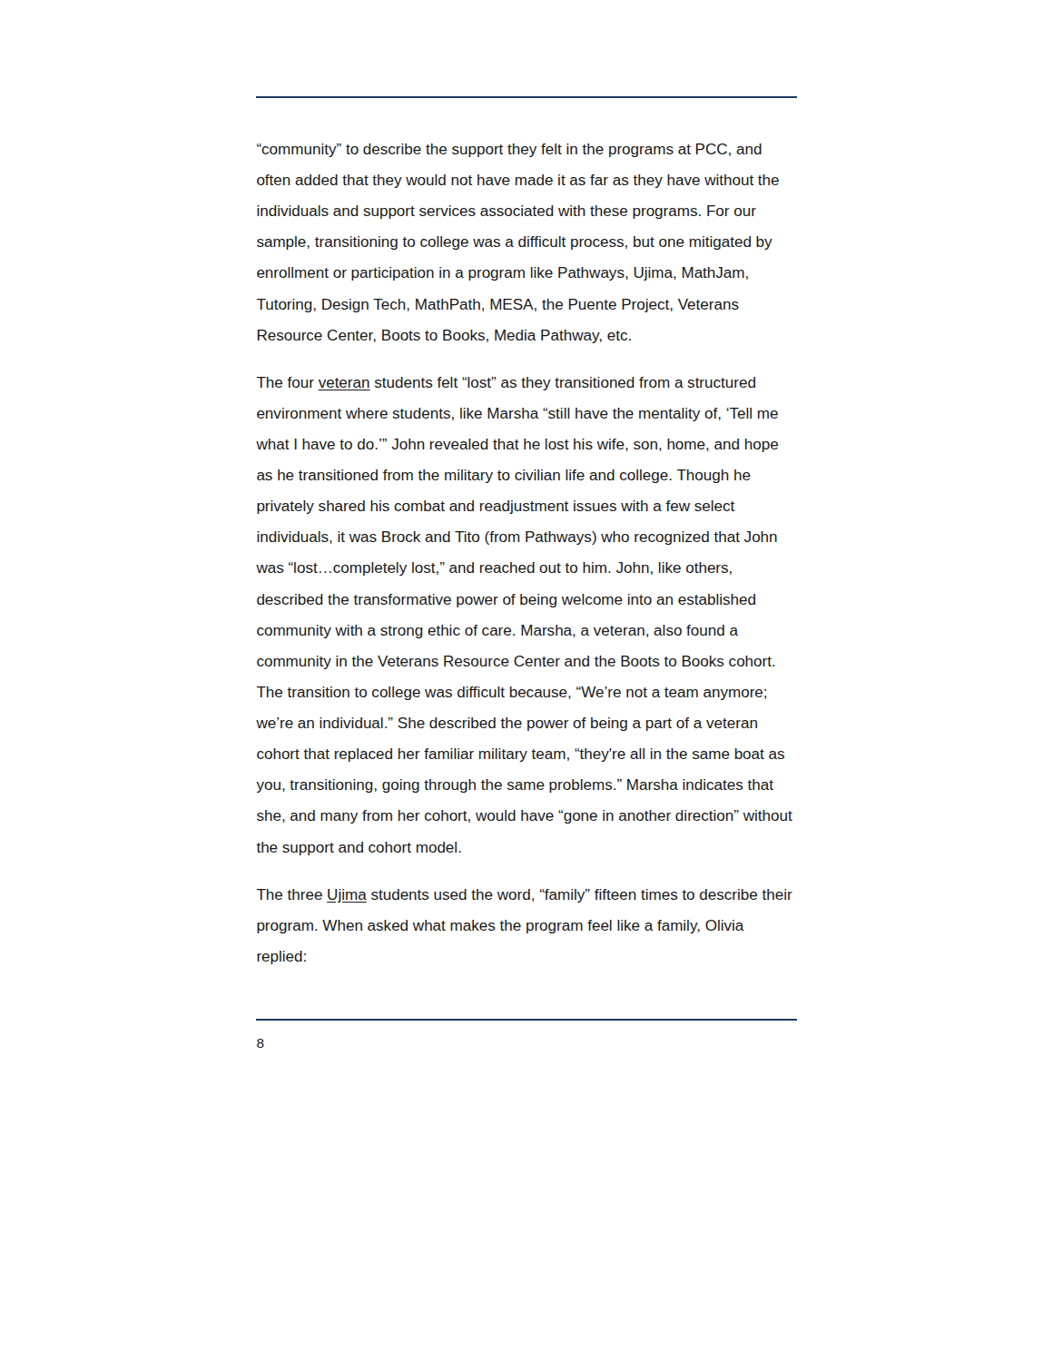“community” to describe the support they felt in the programs at PCC, and often added that they would not have made it as far as they have without the individuals and support services associated with these programs. For our sample, transitioning to college was a difficult process, but one mitigated by enrollment or participation in a program like Pathways, Ujima, MathJam, Tutoring, Design Tech, MathPath, MESA, the Puente Project, Veterans Resource Center, Boots to Books, Media Pathway, etc.
The four veteran students felt “lost” as they transitioned from a structured environment where students, like Marsha “still have the mentality of, ‘Tell me what I have to do.’” John revealed that he lost his wife, son, home, and hope as he transitioned from the military to civilian life and college. Though he privately shared his combat and readjustment issues with a few select individuals, it was Brock and Tito (from Pathways) who recognized that John was “lost…completely lost,” and reached out to him. John, like others, described the transformative power of being welcome into an established community with a strong ethic of care. Marsha, a veteran, also found a community in the Veterans Resource Center and the Boots to Books cohort. The transition to college was difficult because, “We’re not a team anymore; we’re an individual.” She described the power of being a part of a veteran cohort that replaced her familiar military team, “they're all in the same boat as you, transitioning, going through the same problems.” Marsha indicates that she, and many from her cohort, would have “gone in another direction” without the support and cohort model.
The three Ujima students used the word, “family” fifteen times to describe their program. When asked what makes the program feel like a family, Olivia replied:
8